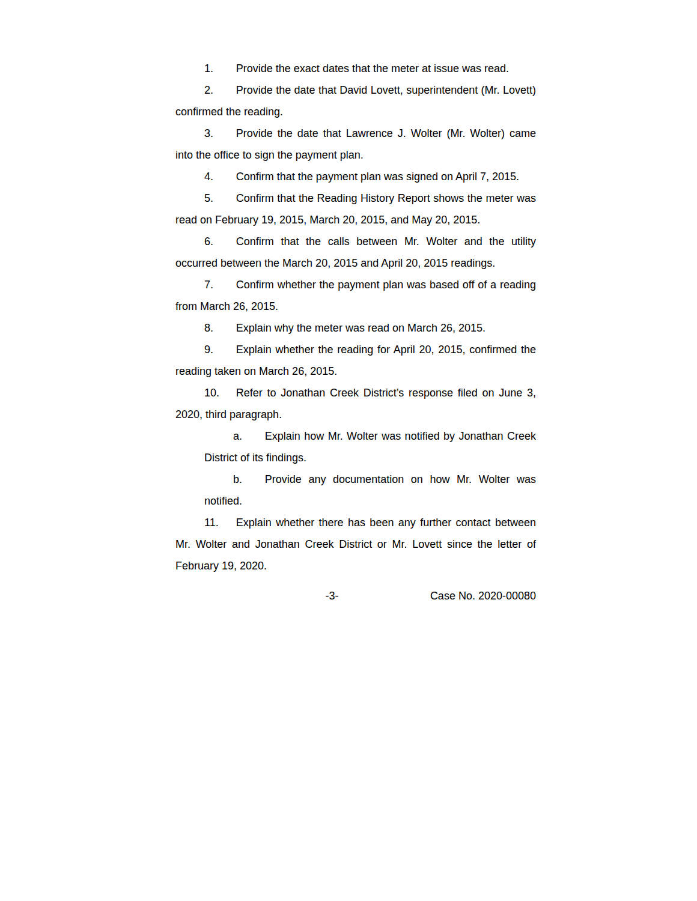1. Provide the exact dates that the meter at issue was read.
2. Provide the date that David Lovett, superintendent (Mr. Lovett) confirmed the reading.
3. Provide the date that Lawrence J. Wolter (Mr. Wolter) came into the office to sign the payment plan.
4. Confirm that the payment plan was signed on April 7, 2015.
5. Confirm that the Reading History Report shows the meter was read on February 19, 2015, March 20, 2015, and May 20, 2015.
6. Confirm that the calls between Mr. Wolter and the utility occurred between the March 20, 2015 and April 20, 2015 readings.
7. Confirm whether the payment plan was based off of a reading from March 26, 2015.
8. Explain why the meter was read on March 26, 2015.
9. Explain whether the reading for April 20, 2015, confirmed the reading taken on March 26, 2015.
10. Refer to Jonathan Creek District’s response filed on June 3, 2020, third paragraph.
a. Explain how Mr. Wolter was notified by Jonathan Creek District of its findings.
b. Provide any documentation on how Mr. Wolter was notified.
11. Explain whether there has been any further contact between Mr. Wolter and Jonathan Creek District or Mr. Lovett since the letter of February 19, 2020.
-3- Case No. 2020-00080